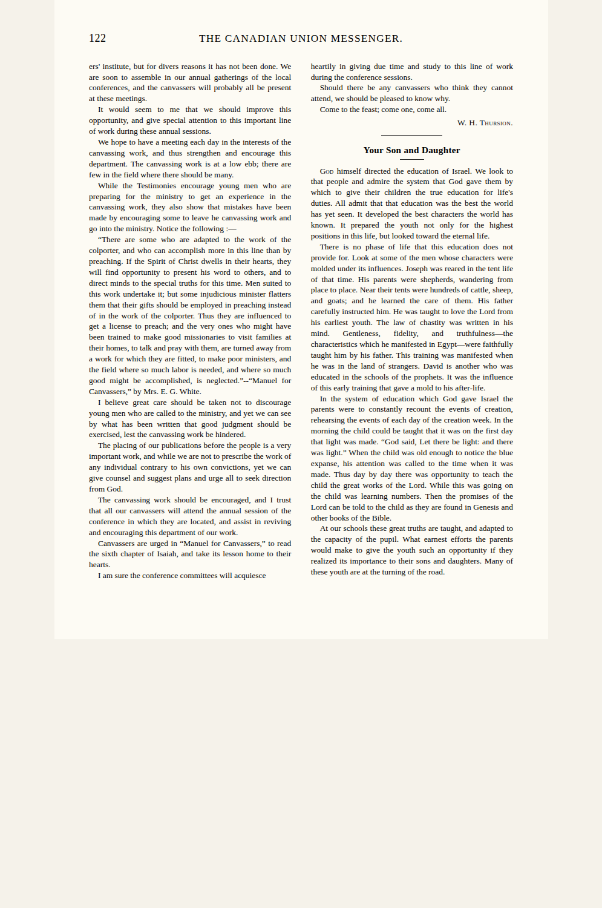122
The Canadian Union Messenger.
ers' institute, but for divers reasons it has not been done. We are soon to assemble in our annual gatherings of the local conferences, and the canvassers will probably all be present at these meetings.
It would seem to me that we should improve this opportunity, and give special attention to this important line of work during these annual sessions.
We hope to have a meeting each day in the interests of the canvassing work, and thus strengthen and encourage this department. The canvassing work is at a low ebb; there are few in the field where there should be many.
While the Testimonies encourage young men who are preparing for the ministry to get an experience in the canvassing work, they also show that mistakes have been made by encouraging some to leave he canvassing work and go into the ministry. Notice the following :—
“There are some who are adapted to the work of the colporter, and who can accomplish more in this line than by preaching. If the Spirit of Christ dwells in their hearts, they will find opportunity to present his word to others, and to direct minds to the special truths for this time. Men suited to this work undertake it; but some injudicious minister flatters them that their gifts should be employed in preaching instead of in the work of the colporter. Thus they are influenced to get a license to preach; and the very ones who might have been trained to make good missionaries to visit families at their homes, to talk and pray with them, are turned away from a work for which they are fitted, to make poor ministers, and the field where so much labor is needed, and where so much good might be accomplished, is neglected.”--“Manuel for Canvassers,” by Mrs. E. G. White.
I believe great care should be taken not to discourage young men who are called to the ministry, and yet we can see by what has been written that good judgment should be exercised, lest the canvassing work be hindered.
The placing of our publications before the people is a very important work, and while we are not to prescribe the work of any individual contrary to his own convictions, yet we can give counsel and suggest plans and urge all to seek direction from God.
The canvassing work should be encouraged, and I trust that all our canvassers will attend the annual session of the conference in which they are located, and assist in reviving and encouraging this department of our work.
Canvassers are urged in “Manuel for Canvassers,” to read the sixth chapter of Isaiah, and take its lesson home to their hearts.
I am sure the conference committees will acquiesce
heartily in giving due time and study to this line of work during the conference sessions.
Should there be any canvassers who think they cannot attend, we should be pleased to know why.
Come to the feast; come one, come all.
W. H. Thursion.
Your Son and Daughter
God himself directed the education of Israel. We look to that people and admire the system that God gave them by which to give their children the true education for life's duties. All admit that that education was the best the world has yet seen. It developed the best characters the world has known. It prepared the youth not only for the highest positions in this life, but looked toward the eternal life.
There is no phase of life that this education does not provide for. Look at some of the men whose characters were molded under its influences. Joseph was reared in the tent life of that time. His parents were shepherds, wandering from place to place. Near their tents were hundreds of cattle, sheep, and goats; and he learned the care of them. His father carefully instructed him. He was taught to love the Lord from his earliest youth. The law of chastity was written in his mind. Gentleness, fidelity, and truthfulness—the characteristics which he manifested in Egypt—were faithfully taught him by his father. This training was manifested when he was in the land of strangers. David is another who was educated in the schools of the prophets. It was the influence of this early training that gave a mold to his after-life.
In the system of education which God gave Israel the parents were to constantly recount the events of creation, rehearsing the events of each day of the creation week. In the morning the child could be taught that it was on the first day that light was made. “God said, Let there be light: and there was light.” When the child was old enough to notice the blue expanse, his attention was called to the time when it was made. Thus day by day there was opportunity to teach the child the great works of the Lord. While this was going on the child was learning numbers. Then the promises of the Lord can be told to the child as they are found in Genesis and other books of the Bible.
At our schools these great truths are taught, and adapted to the capacity of the pupil. What earnest efforts the parents would make to give the youth such an opportunity if they realized its importance to their sons and daughters. Many of these youth are at the turning of the road.